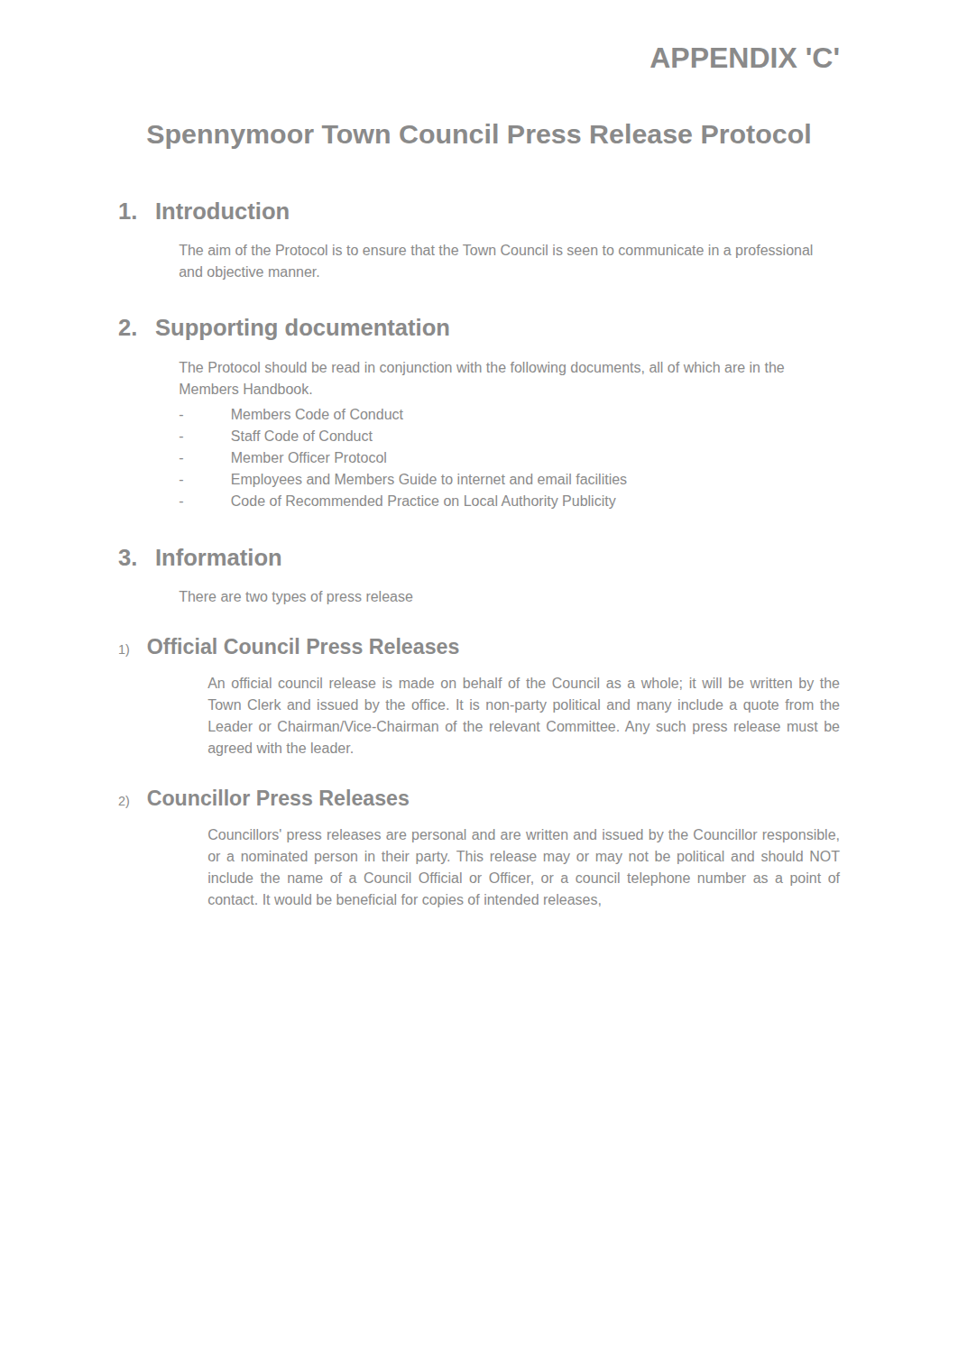APPENDIX 'C'
Spennymoor Town Council Press Release Protocol
1. Introduction
The aim of the Protocol is to ensure that the Town Council is seen to communicate in a professional and objective manner.
2. Supporting documentation
The Protocol should be read in conjunction with the following documents, all of which are in the Members Handbook.
-Members Code of Conduct
-Staff Code of Conduct
-Member Officer Protocol
-Employees and Members Guide to internet and email facilities
-Code of Recommended Practice on Local Authority Publicity
3. Information
There are two types of press release
1) Official Council Press Releases
An official council release is made on behalf of the Council as a whole; it will be written by the Town Clerk and issued by the office. It is non-party political and many include a quote from the Leader or Chairman/Vice-Chairman of the relevant Committee. Any such press release must be agreed with the leader.
2) Councillor Press Releases
Councillors' press releases are personal and are written and issued by the Councillor responsible, or a nominated person in their party. This release may or may not be political and should NOT include the name of a Council Official or Officer, or a council telephone number as a point of contact. It would be beneficial for copies of intended releases,